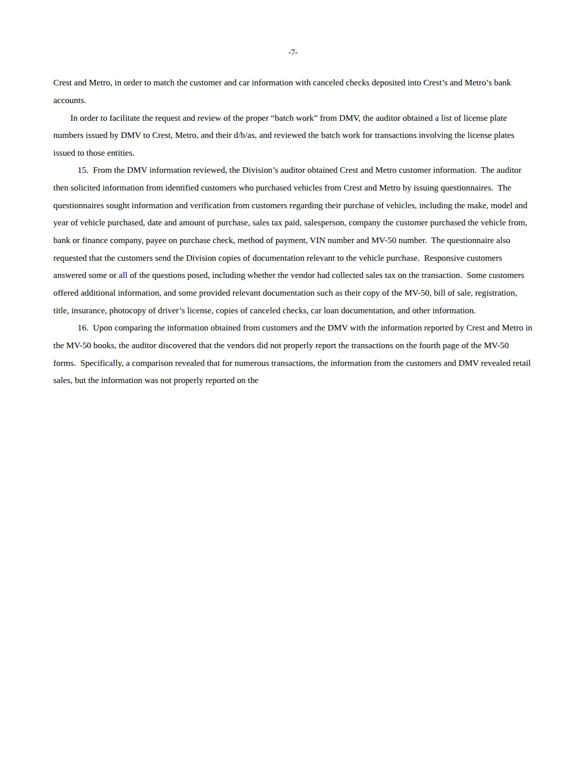-7-
Crest and Metro, in order to match the customer and car information with canceled checks deposited into Crest’s and Metro’s bank accounts.
In order to facilitate the request and review of the proper “batch work” from DMV, the auditor obtained a list of license plate numbers issued by DMV to Crest, Metro, and their d/b/as, and reviewed the batch work for transactions involving the license plates issued to those entities.
15. From the DMV information reviewed, the Division’s auditor obtained Crest and Metro customer information. The auditor then solicited information from identified customers who purchased vehicles from Crest and Metro by issuing questionnaires. The questionnaires sought information and verification from customers regarding their purchase of vehicles, including the make, model and year of vehicle purchased, date and amount of purchase, sales tax paid, salesperson, company the customer purchased the vehicle from, bank or finance company, payee on purchase check, method of payment, VIN number and MV-50 number. The questionnaire also requested that the customers send the Division copies of documentation relevant to the vehicle purchase. Responsive customers answered some or all of the questions posed, including whether the vendor had collected sales tax on the transaction. Some customers offered additional information, and some provided relevant documentation such as their copy of the MV-50, bill of sale, registration, title, insurance, photocopy of driver’s license, copies of canceled checks, car loan documentation, and other information.
16. Upon comparing the information obtained from customers and the DMV with the information reported by Crest and Metro in the MV-50 books, the auditor discovered that the vendors did not properly report the transactions on the fourth page of the MV-50 forms. Specifically, a comparison revealed that for numerous transactions, the information from the customers and DMV revealed retail sales, but the information was not properly reported on the